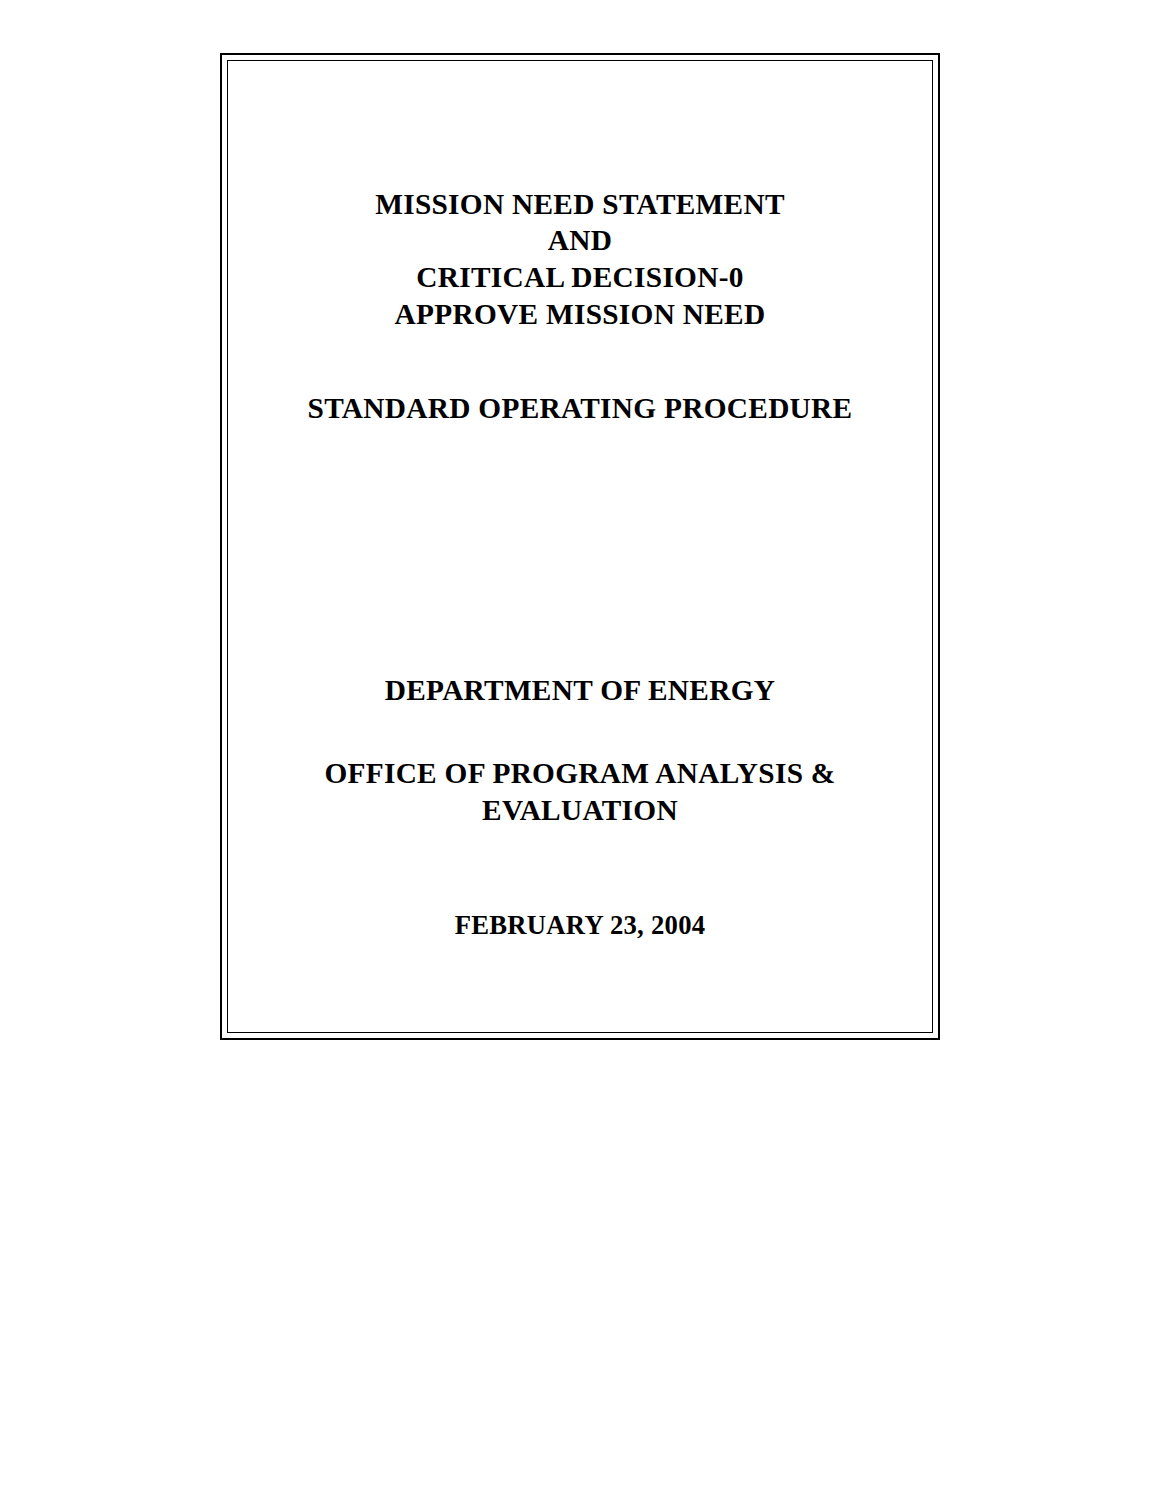Mission Need Statement
and
Critical Decision-0
Approve Mission Need
Standard Operating Procedure
Department of Energy
Office of Program Analysis &
Evaluation
February 23, 2004